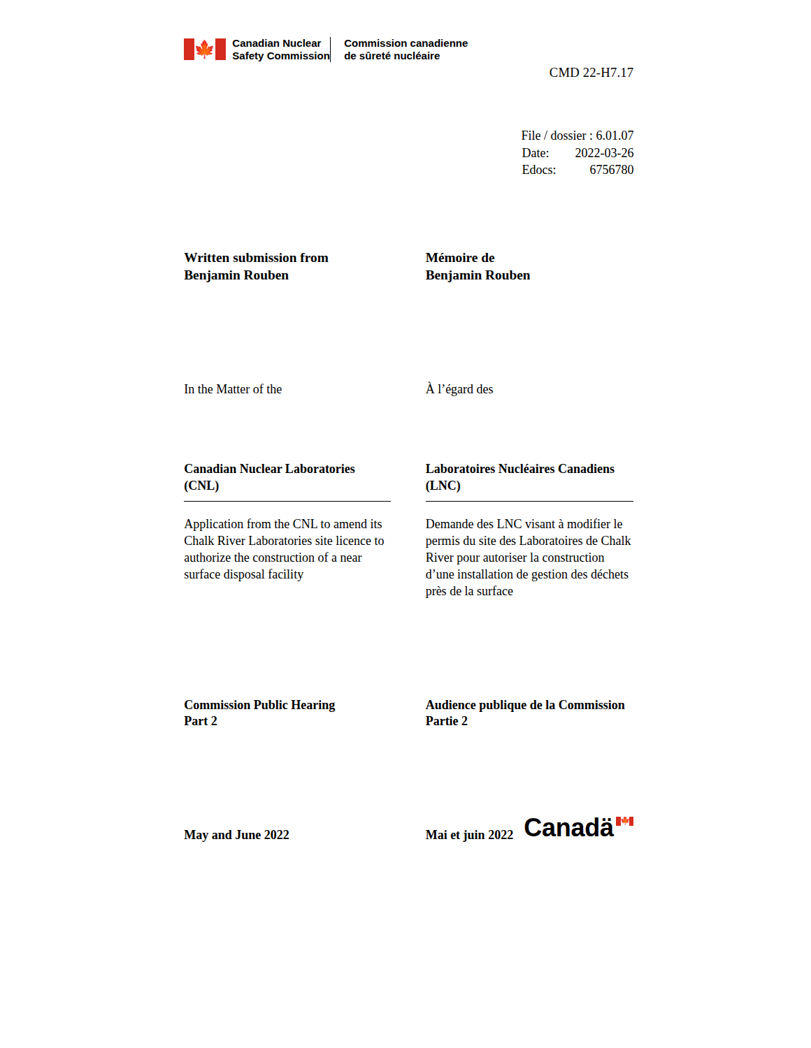🍁
| Canadian Nuclear Safety Commission | Commission canadienne de sûreté nucléaire |
CMD 22-H7.17
File / dossier : 6.01.07
| Date: | 2022-03-26 |
| Edocs: | 6756780 |
| Written submission from Benjamin Rouben | Mémoire de Benjamin Rouben |
| In the Matter of the | À l’égard des |
| Canadian Nuclear Laboratories (CNL) | Laboratoires Nucléaires Canadiens (LNC) |
| Application from the CNL to amend its Chalk River Laboratories site licence to authorize the construction of a near surface disposal facility | Demande des LNC visant à modifier le permis du site des Laboratoires de Chalk River pour autoriser la construction d’une installation de gestion des déchets près de la surface |
| Commission Public Hearing Part 2 | Audience publique de la Commission Partie 2 |
| May and June 2022 | Mai et juin 2022 |
Canadä 🍁